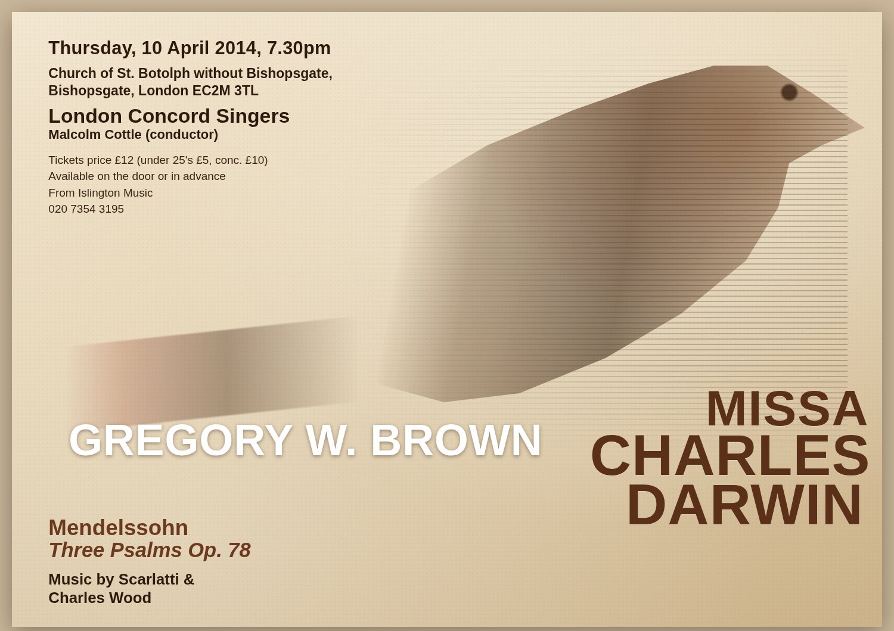Thursday, 10 April 2014, 7.30pm
Church of St. Botolph without Bishopsgate,
Bishopsgate, London EC2M 3TL
London Concord Singers
Malcolm Cottle (conductor)
Tickets price £12 (under 25's £5, conc. £10)
Available on the door or in advance
From Islington Music
020 7354 3195
GREGORY W. BROWN
MISSA CHARLES DARWIN
Mendelssohn
Three Psalms Op. 78
Music by Scarlatti &
Charles Wood